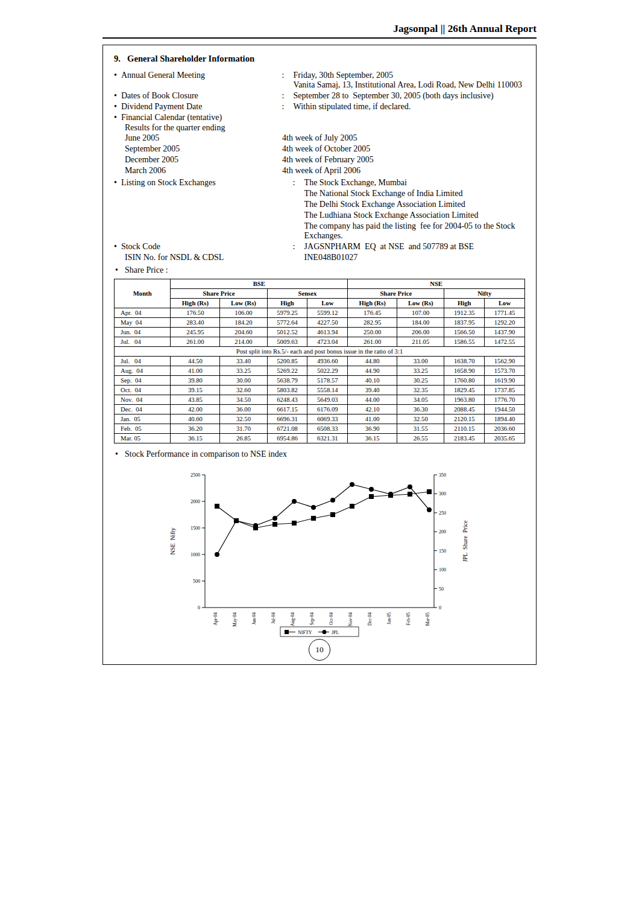Jagsonpal || 26th Annual Report
9. General Shareholder Information
| • Annual General Meeting | : | Friday, 30th September, 2005 Vanita Samaj, 13, Institutional Area, Lodi Road, New Delhi 110003 |
| • Dates of Book Closure | : | September 28 to September 30, 2005 (both days inclusive) |
| • Dividend Payment Date | : | Within stipulated time, if declared. |
| • Financial Calendar (tentative) | | |
Results for the quarter ending
| June 2005 | 4th week of July 2005 |
| September 2005 | 4th week of October 2005 |
| December 2005 | 4th week of February 2005 |
| March 2006 | 4th week of April 2006 |
| • Listing on Stock Exchanges | : | The Stock Exchange, Mumbai |
| | | The National Stock Exchange of India Limited |
| | | The Delhi Stock Exchange Association Limited |
| | | The Ludhiana Stock Exchange Association Limited |
| | | The company has paid the listing fee for 2004-05 to the Stock Exchanges. |
| • Stock Code | : | JAGSNPHARM EQ at NSE and 507789 at BSE |
| ISIN No. for NSDL & CDSL | | INE048B01027 |
Share Price :
| Month | BSE | NSE |
| --- | --- | --- |
| Share Price | Sensex | Share Price | Nifty |
| High (Rs) | Low (Rs) | High | Low | High (Rs) | Low (Rs) | High | Low |
| Apr. 04 | 176.50 | 106.00 | 5979.25 | 5599.12 | 176.45 | 107.00 | 1912.35 | 1771.45 |
| May 04 | 283.40 | 184.20 | 5772.64 | 4227.50 | 282.95 | 184.00 | 1837.95 | 1292.20 |
| Jun. 04 | 245.95 | 204.60 | 5012.52 | 4613.94 | 250.00 | 206.00 | 1566.50 | 1437.90 |
| Jul. 04 | 261.00 | 214.00 | 5009.63 | 4723.04 | 261.00 | 211.05 | 1586.55 | 1472.55 |
| Post split into Rs.5/- each and post bonus issue in the ratio of 3:1 |
| Jul. 04 | 44.50 | 33.40 | 5200.85 | 4936.60 | 44.80 | 33.00 | 1638.70 | 1562.90 |
| Aug. 04 | 41.00 | 33.25 | 5269.22 | 5022.29 | 44.90 | 33.25 | 1658.90 | 1573.70 |
| Sep. 04 | 39.80 | 30.00 | 5638.79 | 5178.57 | 40.10 | 30.25 | 1760.80 | 1619.90 |
| Oct. 04 | 39.15 | 32.60 | 5803.82 | 5558.14 | 39.40 | 32.35 | 1829.45 | 1737.85 |
| Nov. 04 | 43.85 | 34.50 | 6248.43 | 5649.03 | 44.00 | 34.05 | 1963.80 | 1776.70 |
| Dec. 04 | 42.00 | 36.00 | 6617.15 | 6176.09 | 42.10 | 36.30 | 2088.45 | 1944.50 |
| Jan. 05 | 40.60 | 32.50 | 6696.31 | 6069.33 | 41.00 | 32.50 | 2120.15 | 1894.40 |
| Feb. 05 | 36.20 | 31.70 | 6721.08 | 6508.33 | 36.90 | 31.55 | 2110.15 | 2036.60 |
| Mar. 05 | 36.15 | 26.85 | 6954.86 | 6321.31 | 36.15 | 26.55 | 2183.45 | 2035.65 |
Stock Performance in comparison to NSE index
0 500 1000 1500 2000 2500 0 50 100 150 200 250 300 350 NSE Nifty JPL Share Price Apr-04 May-04 Jun-04 Jul-04 Aug-04 Sep-04 Oct-04 Nov-04 Dec-04 Jan-05 Feb-05 Mar-05 NIFTY JPL
10